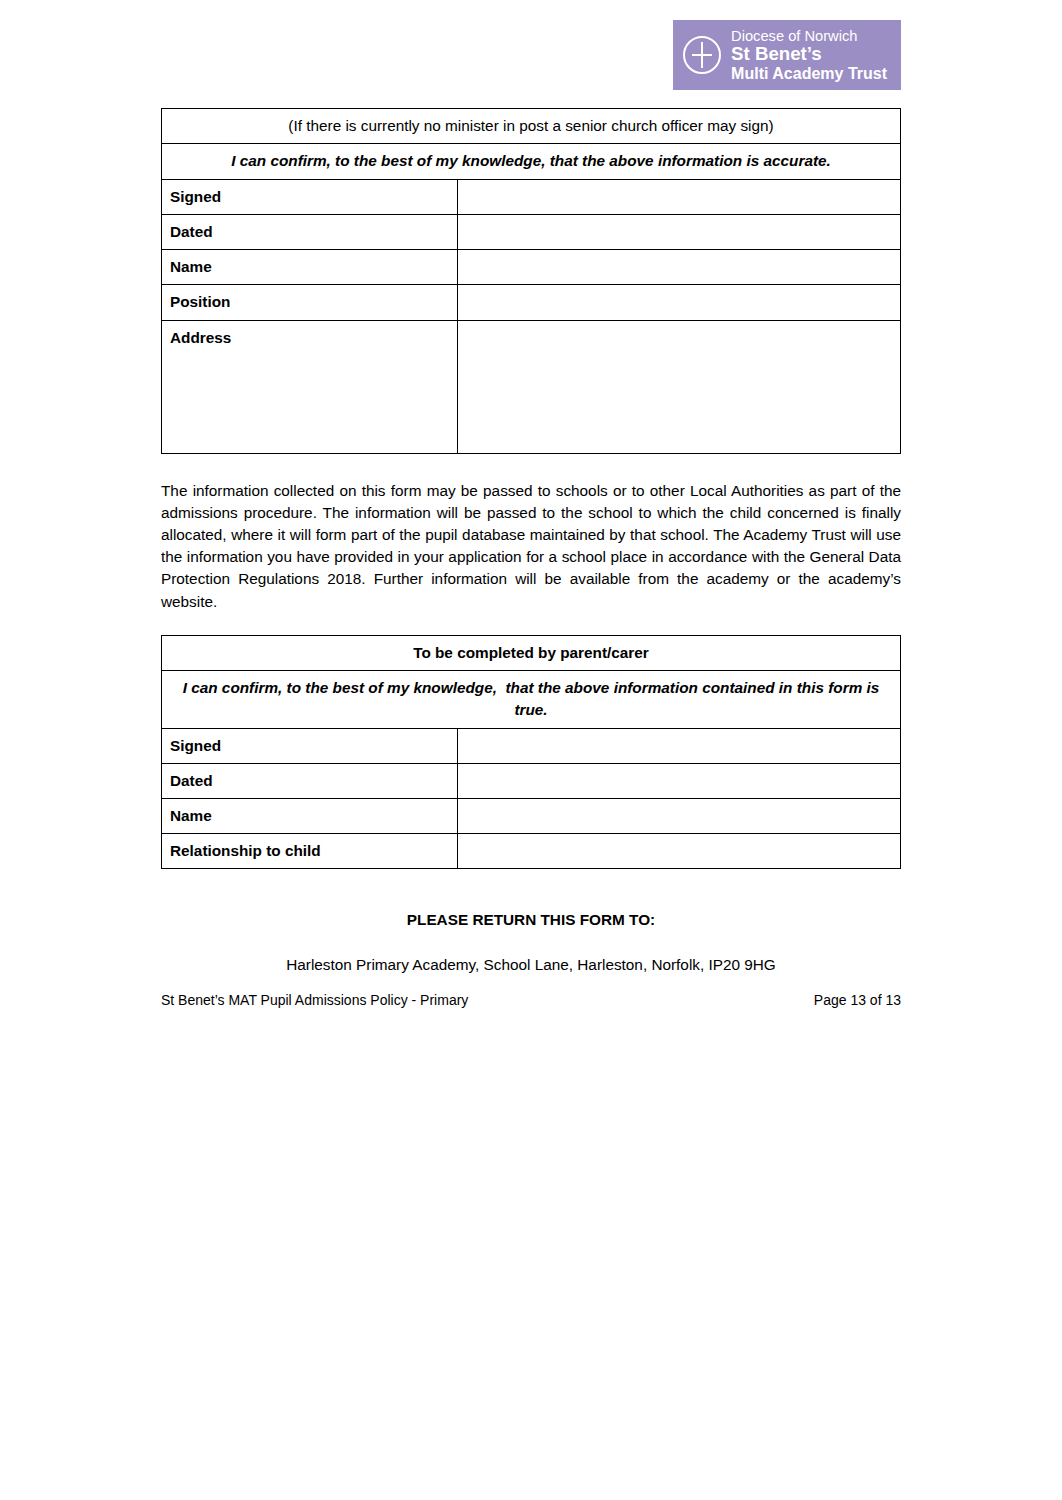Diocese of Norwich
St Benet’s
Multi Academy Trust
| (If there is currently no minister in post a senior church officer may sign) |
| I can confirm, to the best of my knowledge, that the above information is accurate. |
| Signed | |
| Dated | |
| Name | |
| Position | |
| Address | |
The information collected on this form may be passed to schools or to other Local Authorities as part of the admissions procedure. The information will be passed to the school to which the child concerned is finally allocated, where it will form part of the pupil database maintained by that school. The Academy Trust will use the information you have provided in your application for a school place in accordance with the General Data Protection Regulations 2018. Further information will be available from the academy or the academy’s website.
| To be completed by parent/carer |
| I can confirm, to the best of my knowledge, that the above information contained in this form is true. |
| Signed | |
| Dated | |
| Name | |
| Relationship to child | |
PLEASE RETURN THIS FORM TO:
Harleston Primary Academy, School Lane, Harleston, Norfolk, IP20 9HG
St Benet’s MAT Pupil Admissions Policy - Primary Page 13 of 13